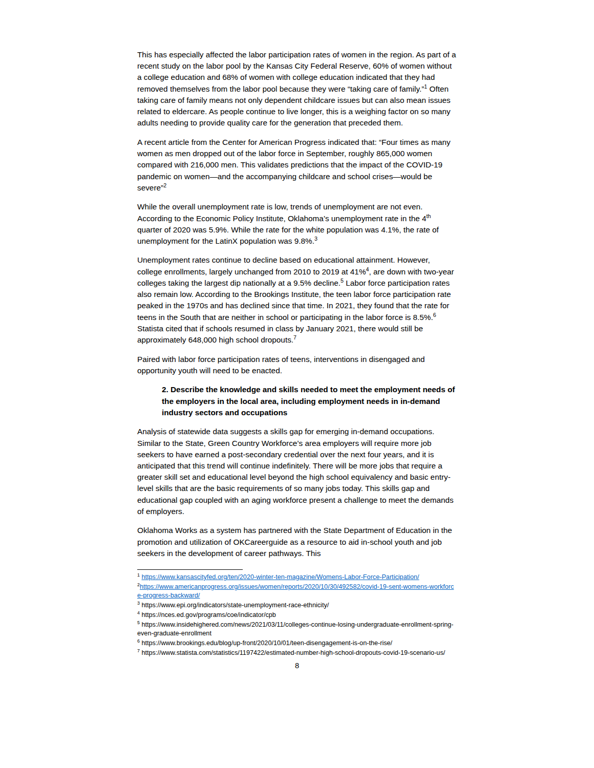This has especially affected the labor participation rates of women in the region. As part of a recent study on the labor pool by the Kansas City Federal Reserve, 60% of women without a college education and 68% of women with college education indicated that they had removed themselves from the labor pool because they were “taking care of family.”1 Often taking care of family means not only dependent childcare issues but can also mean issues related to eldercare. As people continue to live longer, this is a weighing factor on so many adults needing to provide quality care for the generation that preceded them.
A recent article from the Center for American Progress indicated that: “Four times as many women as men dropped out of the labor force in September, roughly 865,000 women compared with 216,000 men. This validates predictions that the impact of the COVID-19 pandemic on women—and the accompanying childcare and school crises—would be severe”2
While the overall unemployment rate is low, trends of unemployment are not even. According to the Economic Policy Institute, Oklahoma’s unemployment rate in the 4th quarter of 2020 was 5.9%. While the rate for the white population was 4.1%, the rate of unemployment for the LatinX population was 9.8%.3
Unemployment rates continue to decline based on educational attainment. However, college enrollments, largely unchanged from 2010 to 2019 at 41%4, are down with two-year colleges taking the largest dip nationally at a 9.5% decline.5 Labor force participation rates also remain low. According to the Brookings Institute, the teen labor force participation rate peaked in the 1970s and has declined since that time. In 2021, they found that the rate for teens in the South that are neither in school or participating in the labor force is 8.5%.6 Statista cited that if schools resumed in class by January 2021, there would still be approximately 648,000 high school dropouts.7
Paired with labor force participation rates of teens, interventions in disengaged and opportunity youth will need to be enacted.
2. Describe the knowledge and skills needed to meet the employment needs of the employers in the local area, including employment needs in in-demand industry sectors and occupations
Analysis of statewide data suggests a skills gap for emerging in-demand occupations. Similar to the State, Green Country Workforce’s area employers will require more job seekers to have earned a post-secondary credential over the next four years, and it is anticipated that this trend will continue indefinitely. There will be more jobs that require a greater skill set and educational level beyond the high school equivalency and basic entry-level skills that are the basic requirements of so many jobs today. This skills gap and educational gap coupled with an aging workforce present a challenge to meet the demands of employers.
Oklahoma Works as a system has partnered with the State Department of Education in the promotion and utilization of OKCareerguide as a resource to aid in-school youth and job seekers in the development of career pathways. This
1 https://www.kansascityfed.org/ten/2020-winter-ten-magazine/Womens-Labor-Force-Participation/
2https://www.americanprogress.org/issues/women/reports/2020/10/30/492582/covid-19-sent-womens-workforce-progress-backward/
3 https://www.epi.org/indicators/state-unemployment-race-ethnicity/
4 https://nces.ed.gov/programs/coe/indicator/cpb
5 https://www.insidehighered.com/news/2021/03/11/colleges-continue-losing-undergraduate-enrollment-spring-even-graduate-enrollment
6 https://www.brookings.edu/blog/up-front/2020/10/01/teen-disengagement-is-on-the-rise/
7 https://www.statista.com/statistics/1197422/estimated-number-high-school-dropouts-covid-19-scenario-us/
8